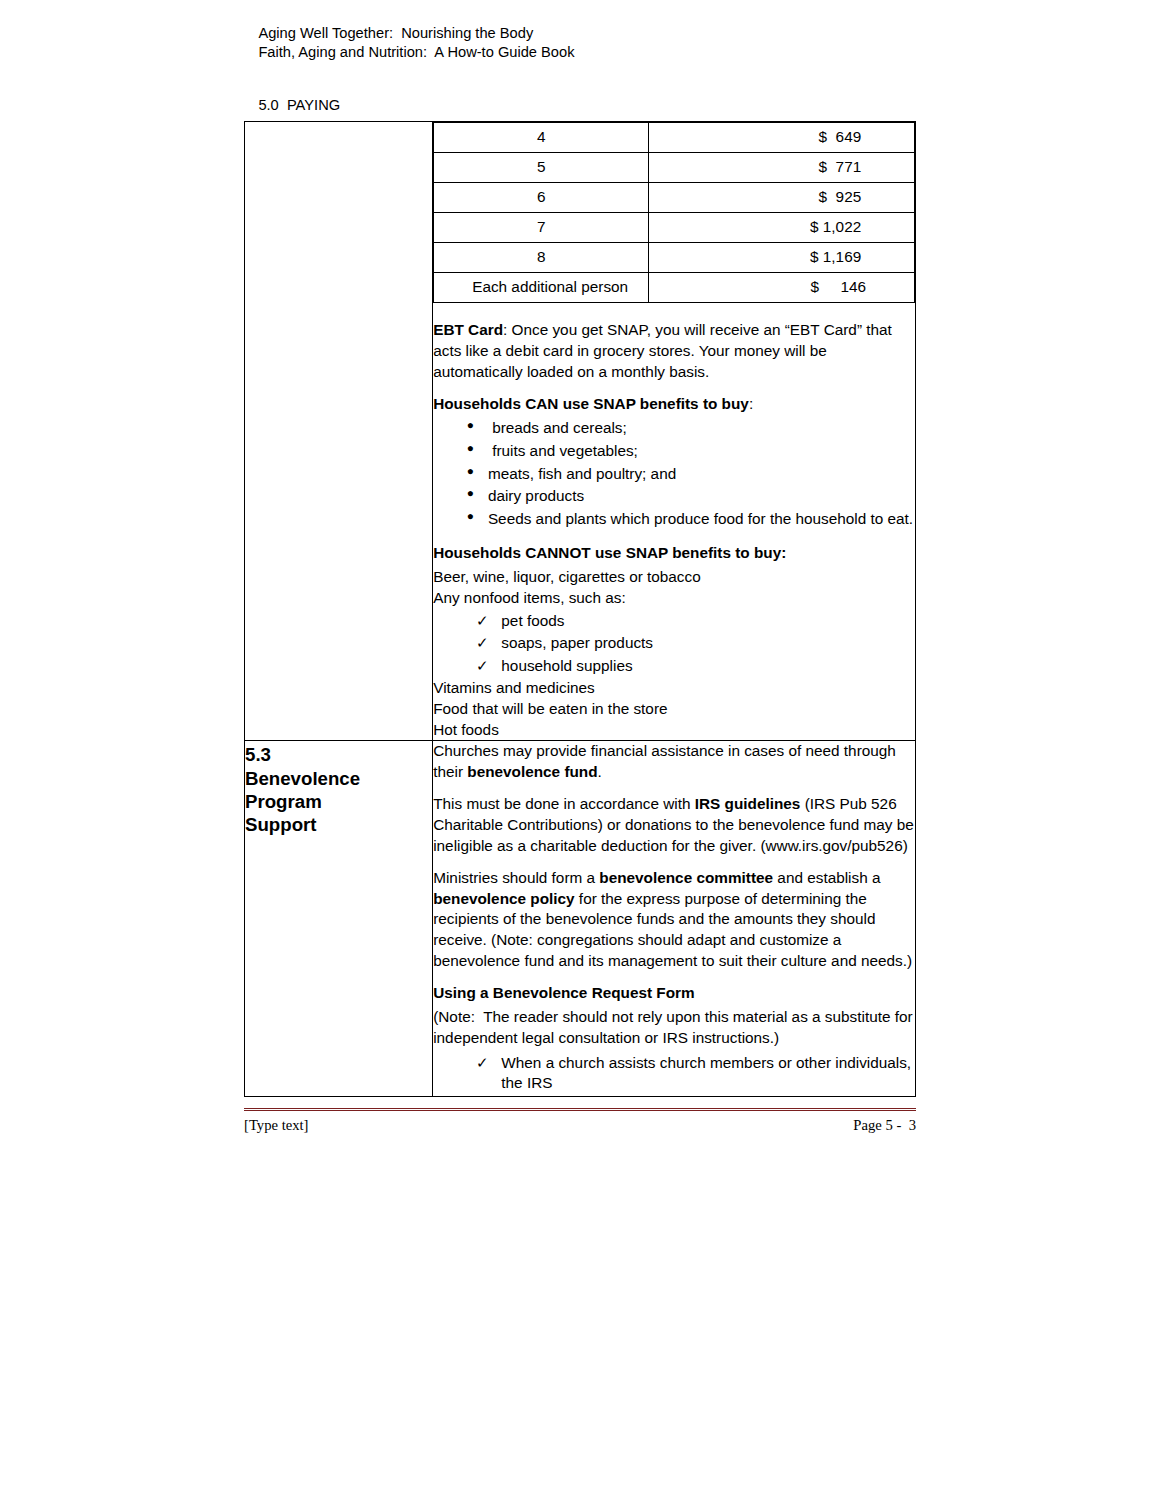Aging Well Together: Nourishing the Body
Faith, Aging and Nutrition: A How-to Guide Book
5.0 PAYING
| | / 4 / $ 649 / / 5 / $ 771 / / 6 / $ 925 / / 7 / $ 1,022 / / 8 / $ 1,169 / / Each additional person / $ 146 / EBT Card : Once you get SNAP, you will receive an “EBT Card” that acts like a debit card in grocery stores. Your money will be automatically loaded on a monthly basis. Households CAN use SNAP benefits to buy : breads and cereals; fruits and vegetables; meats, fish and poultry; and dairy products Seeds and plants which produce food for the household to eat. Households CANNOT use SNAP benefits to buy: Beer, wine, liquor, cigarettes or tobacco Any nonfood items, such as: pet foods soaps, paper products household supplies Vitamins and medicines Food that will be eaten in the store Hot foods |
| 5.3 Benevolence Program Support | Churches may provide financial assistance in cases of need through their benevolence fund . This must be done in accordance with IRS guidelines (IRS Pub 526 Charitable Contributions) or donations to the benevolence fund may be ineligible as a charitable deduction for the giver. (www.irs.gov/pub526) Ministries should form a benevolence committee and establish a benevolence policy for the express purpose of determining the recipients of the benevolence funds and the amounts they should receive. (Note: congregations should adapt and customize a benevolence fund and its management to suit their culture and needs.) Using a Benevolence Request Form (Note: The reader should not rely upon this material as a substitute for independent legal consultation or IRS instructions.) When a church assists church members or other individuals, the IRS |
[Type text]
Page 5 - 3